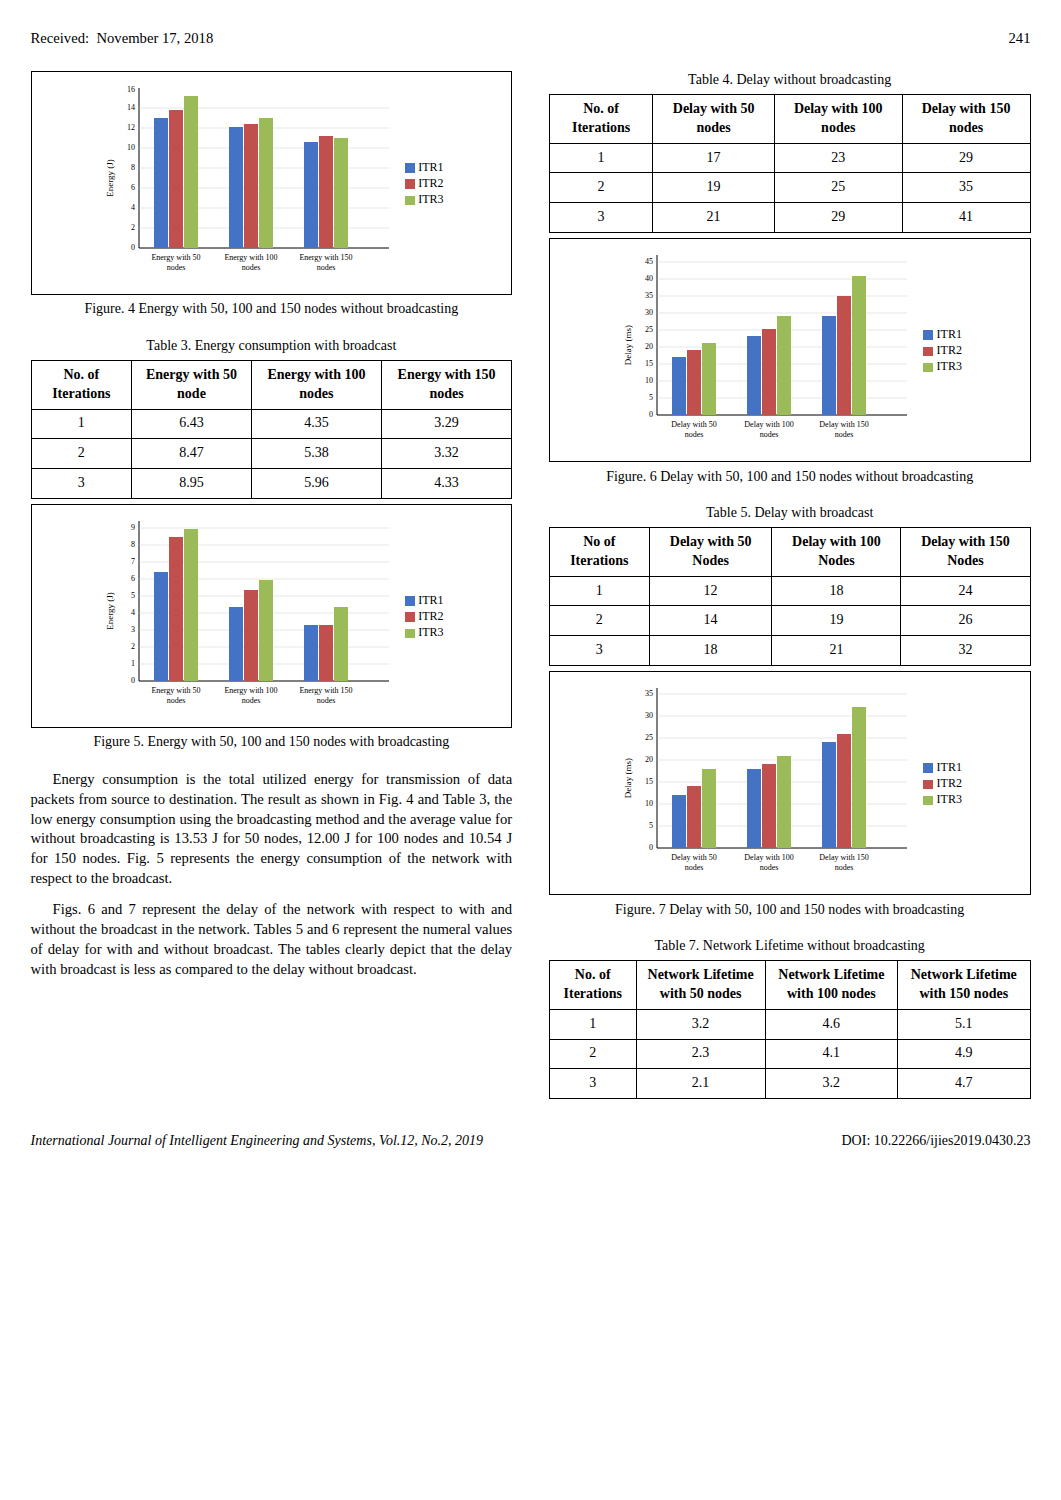Received: November 17, 2018
241
0 2 4 6 8 10 12 14 16 Energy (J) Energy with 50 nodes Energy with 100 nodes Energy with 150 nodes
ITR1 ITR2 ITR3
Figure. 4 Energy with 50, 100 and 150 nodes without broadcasting
Table 3. Energy consumption with broadcast
| No. of Iterations | Energy with 50 node | Energy with 100 nodes | Energy with 150 nodes |
| --- | --- | --- | --- |
| 1 | 6.43 | 4.35 | 3.29 |
| 2 | 8.47 | 5.38 | 3.32 |
| 3 | 8.95 | 5.96 | 4.33 |
0 1 2 3 4 5 6 7 8 9 Energy (J) Energy with 50 nodes Energy with 100 nodes Energy with 150 nodes
ITR1 ITR2 ITR3
Figure 5. Energy with 50, 100 and 150 nodes with broadcasting
Energy consumption is the total utilized energy for transmission of data packets from source to destination. The result as shown in Fig. 4 and Table 3, the low energy consumption using the broadcasting method and the average value for without broadcasting is 13.53 J for 50 nodes, 12.00 J for 100 nodes and 10.54 J for 150 nodes. Fig. 5 represents the energy consumption of the network with respect to the broadcast.
Figs. 6 and 7 represent the delay of the network with respect to with and without the broadcast in the network. Tables 5 and 6 represent the numeral values of delay for with and without broadcast. The tables clearly depict that the delay with broadcast is less as compared to the delay without broadcast.
Table 4. Delay without broadcasting
| No. of Iterations | Delay with 50 nodes | Delay with 100 nodes | Delay with 150 nodes |
| --- | --- | --- | --- |
| 1 | 17 | 23 | 29 |
| 2 | 19 | 25 | 35 |
| 3 | 21 | 29 | 41 |
0 5 10 15 20 25 30 35 40 45 Delay (ms) Delay with 50 nodes Delay with 100 nodes Delay with 150 nodes
ITR1 ITR2 ITR3
Figure. 6 Delay with 50, 100 and 150 nodes without broadcasting
Table 5. Delay with broadcast
| No of Iterations | Delay with 50 Nodes | Delay with 100 Nodes | Delay with 150 Nodes |
| --- | --- | --- | --- |
| 1 | 12 | 18 | 24 |
| 2 | 14 | 19 | 26 |
| 3 | 18 | 21 | 32 |
0 5 10 15 20 25 30 35 Delay (ms) Delay with 50 nodes Delay with 100 nodes Delay with 150 nodes
ITR1 ITR2 ITR3
Figure. 7 Delay with 50, 100 and 150 nodes with broadcasting
Table 7. Network Lifetime without broadcasting
| No. of Iterations | Network Lifetime with 50 nodes | Network Lifetime with 100 nodes | Network Lifetime with 150 nodes |
| --- | --- | --- | --- |
| 1 | 3.2 | 4.6 | 5.1 |
| 2 | 2.3 | 4.1 | 4.9 |
| 3 | 2.1 | 3.2 | 4.7 |
International Journal of Intelligent Engineering and Systems, Vol.12, No.2, 2019
DOI: 10.22266/ijies2019.0430.23